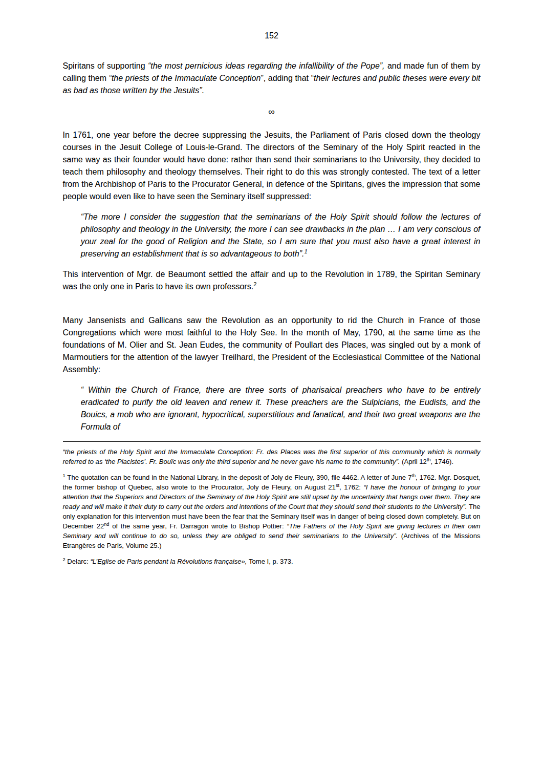152
Spiritans of supporting “the most pernicious ideas regarding the infallibility of the Pope”, and made fun of them by calling them “the priests of the Immaculate Conception”, adding that “their lectures and public theses were every bit as bad as those written by the Jesuits”.
∞
In 1761, one year before the decree suppressing the Jesuits, the Parliament of Paris closed down the theology courses in the Jesuit College of Louis-le-Grand. The directors of the Seminary of the Holy Spirit reacted in the same way as their founder would have done: rather than send their seminarians to the University, they decided to teach them philosophy and theology themselves. Their right to do this was strongly contested. The text of a letter from the Archbishop of Paris to the Procurator General, in defence of the Spiritans, gives the impression that some people would even like to have seen the Seminary itself suppressed:
“The more I consider the suggestion that the seminarians of the Holy Spirit should follow the lectures of philosophy and theology in the University, the more I can see drawbacks in the plan … I am very conscious of your zeal for the good of Religion and the State, so I am sure that you must also have a great interest in preserving an establishment that is so advantageous to both”.1
This intervention of Mgr. de Beaumont settled the affair and up to the Revolution in 1789, the Spiritan Seminary was the only one in Paris to have its own professors.2
Many Jansenists and Gallicans saw the Revolution as an opportunity to rid the Church in France of those Congregations which were most faithful to the Holy See. In the month of May, 1790, at the same time as the foundations of M. Olier and St. Jean Eudes, the community of Poullart des Places, was singled out by a monk of Marmoutiers for the attention of the lawyer Treilhard, the President of the Ecclesiastical Committee of the National Assembly:
“ Within the Church of France, there are three sorts of pharisaical preachers who have to be entirely eradicated to purify the old leaven and renew it. These preachers are the Sulpicians, the Eudists, and the Bouics, a mob who are ignorant, hypocritical, superstitious and fanatical, and their two great weapons are the Formula of
“the priests of the Holy Spirit and the Immaculate Conception: Fr. des Places was the first superior of this community which is normally referred to as ‘the Placistes’. Fr. Bouïc was only the third superior and he never gave his name to the community”. (April 12th, 1746).
1 The quotation can be found in the National Library, in the deposit of Joly de Fleury, 390, file 4462. A letter of June 7th, 1762. Mgr. Dosquet, the former bishop of Quebec, also wrote to the Procurator, Joly de Fleury, on August 21st, 1762: “I have the honour of bringing to your attention that the Superiors and Directors of the Seminary of the Holy Spirit are still upset by the uncertainty that hangs over them. They are ready and will make it their duty to carry out the orders and intentions of the Court that they should send their students to the University”. The only explanation for this intervention must have been the fear that the Seminary itself was in danger of being closed down completely. But on December 22nd of the same year, Fr. Darragon wrote to Bishop Pottier: “The Fathers of the Holy Spirit are giving lectures in their own Seminary and will continue to do so, unless they are obliged to send their seminarians to the University”. (Archives of the Missions Etrangères de Paris, Volume 25.)
2 Delarc: “L’Eglise de Paris pendant la Révolutions française», Tome I, p. 373.